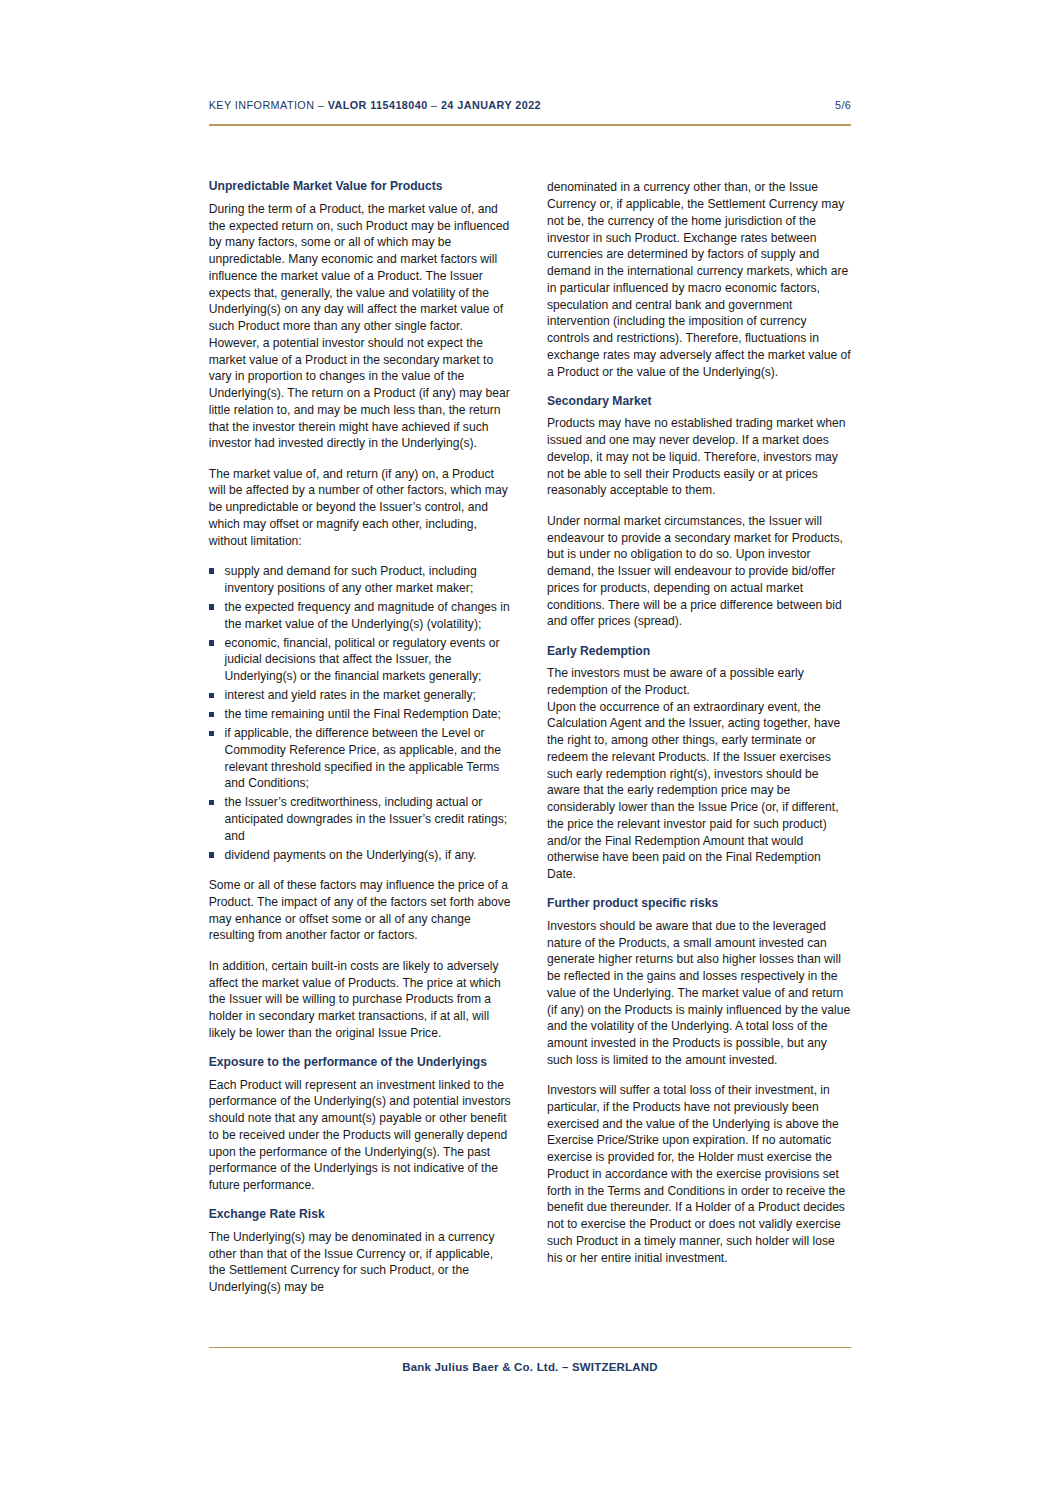Key Information – Valor 115418040 – 24 January 2022
5/6
Unpredictable Market Value for Products
During the term of a Product, the market value of, and the expected return on, such Product may be influenced by many factors, some or all of which may be unpredictable. Many economic and market factors will influence the market value of a Product. The Issuer expects that, generally, the value and volatility of the Underlying(s) on any day will affect the market value of such Product more than any other single factor. However, a potential investor should not expect the market value of a Product in the secondary market to vary in proportion to changes in the value of the Underlying(s). The return on a Product (if any) may bear little relation to, and may be much less than, the return that the investor therein might have achieved if such investor had invested directly in the Underlying(s).
The market value of, and return (if any) on, a Product will be affected by a number of other factors, which may be unpredictable or beyond the Issuer’s control, and which may offset or magnify each other, including, without limitation:
supply and demand for such Product, including inventory positions of any other market maker;
the expected frequency and magnitude of changes in the market value of the Underlying(s) (volatility);
economic, financial, political or regulatory events or judicial decisions that affect the Issuer, the Underlying(s) or the financial markets generally;
interest and yield rates in the market generally;
the time remaining until the Final Redemption Date;
if applicable, the difference between the Level or Commodity Reference Price, as applicable, and the relevant threshold specified in the applicable Terms and Conditions;
the Issuer’s creditworthiness, including actual or anticipated downgrades in the Issuer’s credit ratings; and
dividend payments on the Underlying(s), if any.
Some or all of these factors may influence the price of a Product. The impact of any of the factors set forth above may enhance or offset some or all of any change resulting from another factor or factors.
In addition, certain built-in costs are likely to adversely affect the market value of Products. The price at which the Issuer will be willing to purchase Products from a holder in secondary market transactions, if at all, will likely be lower than the original Issue Price.
Exposure to the performance of the Underlyings
Each Product will represent an investment linked to the performance of the Underlying(s) and potential investors should note that any amount(s) payable or other benefit to be received under the Products will generally depend upon the performance of the Underlying(s). The past performance of the Underlyings is not indicative of the future performance.
Exchange Rate Risk
The Underlying(s) may be denominated in a currency other than that of the Issue Currency or, if applicable, the Settlement Currency for such Product, or the Underlying(s) may be
denominated in a currency other than, or the Issue Currency or, if applicable, the Settlement Currency may not be, the currency of the home jurisdiction of the investor in such Product. Exchange rates between currencies are determined by factors of supply and demand in the international currency markets, which are in particular influenced by macro economic factors, speculation and central bank and government intervention (including the imposition of currency controls and restrictions). Therefore, fluctuations in exchange rates may adversely affect the market value of a Product or the value of the Underlying(s).
Secondary Market
Products may have no established trading market when issued and one may never develop. If a market does develop, it may not be liquid. Therefore, investors may not be able to sell their Products easily or at prices reasonably acceptable to them.
Under normal market circumstances, the Issuer will endeavour to provide a secondary market for Products, but is under no obligation to do so. Upon investor demand, the Issuer will endeavour to provide bid/offer prices for products, depending on actual market conditions. There will be a price difference between bid and offer prices (spread).
Early Redemption
The investors must be aware of a possible early redemption of the Product.
Upon the occurrence of an extraordinary event, the Calculation Agent and the Issuer, acting together, have the right to, among other things, early terminate or redeem the relevant Products. If the Issuer exercises such early redemption right(s), investors should be aware that the early redemption price may be considerably lower than the Issue Price (or, if different, the price the relevant investor paid for such product) and/or the Final Redemption Amount that would otherwise have been paid on the Final Redemption Date.
Further product specific risks
Investors should be aware that due to the leveraged nature of the Products, a small amount invested can generate higher returns but also higher losses than will be reflected in the gains and losses respectively in the value of the Underlying. The market value of and return (if any) on the Products is mainly influenced by the value and the volatility of the Underlying. A total loss of the amount invested in the Products is possible, but any such loss is limited to the amount invested.
Investors will suffer a total loss of their investment, in particular, if the Products have not previously been exercised and the value of the Underlying is above the Exercise Price/Strike upon expiration. If no automatic exercise is provided for, the Holder must exercise the Product in accordance with the exercise provisions set forth in the Terms and Conditions in order to receive the benefit due thereunder. If a Holder of a Product decides not to exercise the Product or does not validly exercise such Product in a timely manner, such holder will lose his or her entire initial investment.
Bank Julius Baer & Co. Ltd. – SWITZERLAND